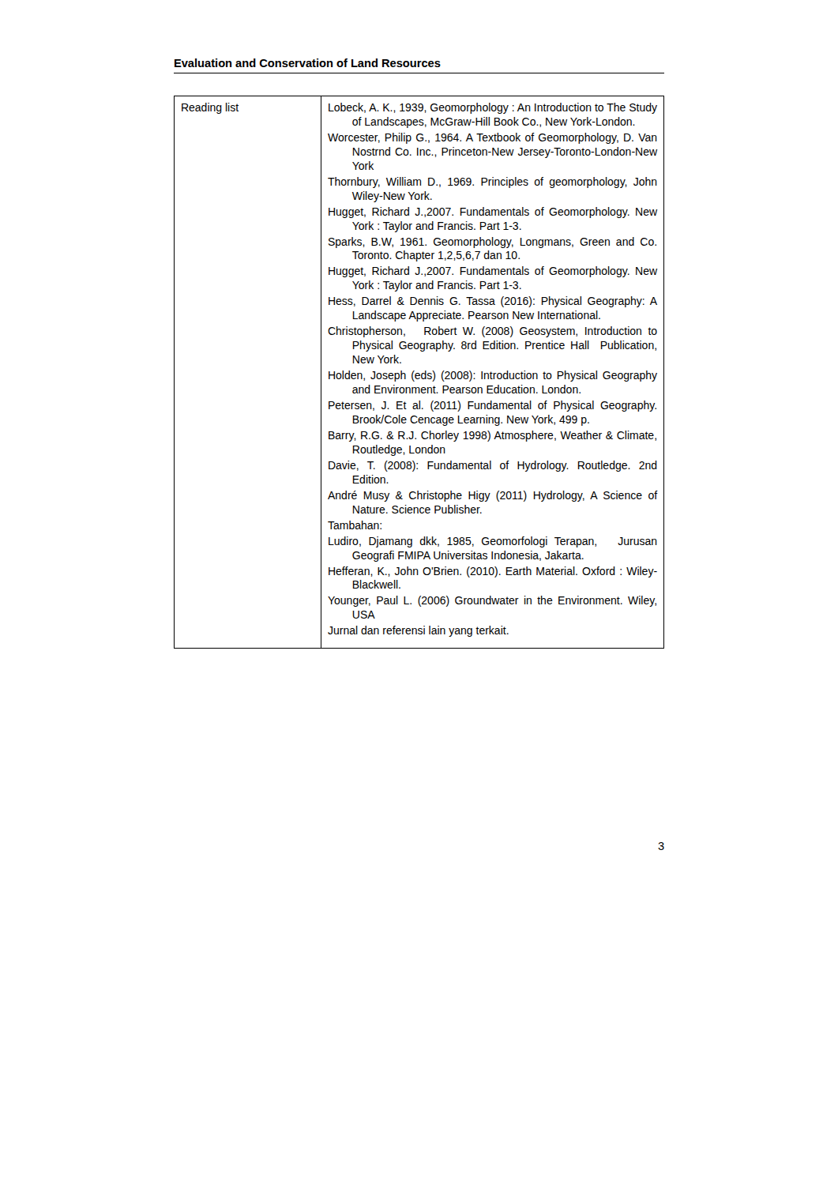Evaluation and Conservation of Land Resources
| Reading list | Lobeck, A. K., 1939, Geomorphology : An Introduction to The Study of Landscapes, McGraw-Hill Book Co., New York-London. Worcester, Philip G., 1964. A Textbook of Geomorphology, D. Van Nostrnd Co. Inc., Princeton-New Jersey-Toronto-London-New York Thornbury, William D., 1969. Principles of geomorphology, John Wiley-New York. Hugget, Richard J.,2007. Fundamentals of Geomorphology. New York : Taylor and Francis. Part 1-3. Sparks, B.W, 1961. Geomorphology, Longmans, Green and Co. Toronto. Chapter 1,2,5,6,7 dan 10. Hugget, Richard J.,2007. Fundamentals of Geomorphology. New York : Taylor and Francis. Part 1-3. Hess, Darrel & Dennis G. Tassa (2016): Physical Geography: A Landscape Appreciate. Pearson New International. Christopherson, Robert W. (2008) Geosystem, Introduction to Physical Geography. 8rd Edition. Prentice Hall Publication, New York. Holden, Joseph (eds) (2008): Introduction to Physical Geography and Environment. Pearson Education. London. Petersen, J. Et al. (2011) Fundamental of Physical Geography. Brook/Cole Cencage Learning. New York, 499 p. Barry, R.G. & R.J. Chorley 1998) Atmosphere, Weather & Climate, Routledge, London Davie, T. (2008): Fundamental of Hydrology. Routledge. 2nd Edition. André Musy & Christophe Higy (2011) Hydrology, A Science of Nature. Science Publisher. Tambahan: Ludiro, Djamang dkk, 1985, Geomorfologi Terapan, Jurusan Geografi FMIPA Universitas Indonesia, Jakarta. Hefferan, K., John O'Brien. (2010). Earth Material. Oxford : Wiley-Blackwell. Younger, Paul L. (2006) Groundwater in the Environment. Wiley, USA Jurnal dan referensi lain yang terkait. |
3